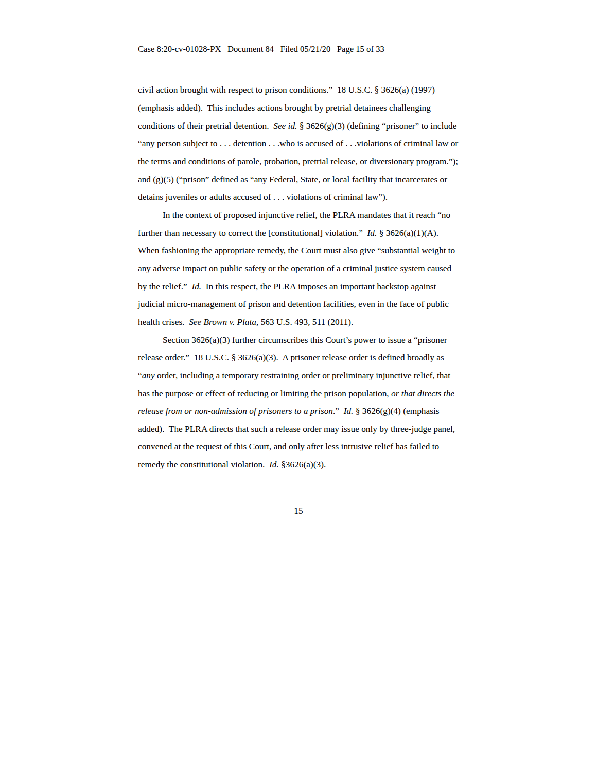Case 8:20-cv-01028-PX Document 84 Filed 05/21/20 Page 15 of 33
civil action brought with respect to prison conditions.” 18 U.S.C. § 3626(a) (1997) (emphasis added). This includes actions brought by pretrial detainees challenging conditions of their pretrial detention. See id. § 3626(g)(3) (defining “prisoner” to include “any person subject to . . . detention . . .who is accused of . . .violations of criminal law or the terms and conditions of parole, probation, pretrial release, or diversionary program.”); and (g)(5) (“prison” defined as “any Federal, State, or local facility that incarcerates or detains juveniles or adults accused of . . . violations of criminal law”).
In the context of proposed injunctive relief, the PLRA mandates that it reach “no further than necessary to correct the [constitutional] violation.” Id. § 3626(a)(1)(A). When fashioning the appropriate remedy, the Court must also give “substantial weight to any adverse impact on public safety or the operation of a criminal justice system caused by the relief.” Id. In this respect, the PLRA imposes an important backstop against judicial micro-management of prison and detention facilities, even in the face of public health crises. See Brown v. Plata, 563 U.S. 493, 511 (2011).
Section 3626(a)(3) further circumscribes this Court’s power to issue a “prisoner release order.” 18 U.S.C. § 3626(a)(3). A prisoner release order is defined broadly as “any order, including a temporary restraining order or preliminary injunctive relief, that has the purpose or effect of reducing or limiting the prison population, or that directs the release from or non-admission of prisoners to a prison.” Id. § 3626(g)(4) (emphasis added). The PLRA directs that such a release order may issue only by three-judge panel, convened at the request of this Court, and only after less intrusive relief has failed to remedy the constitutional violation. Id. §3626(a)(3).
15